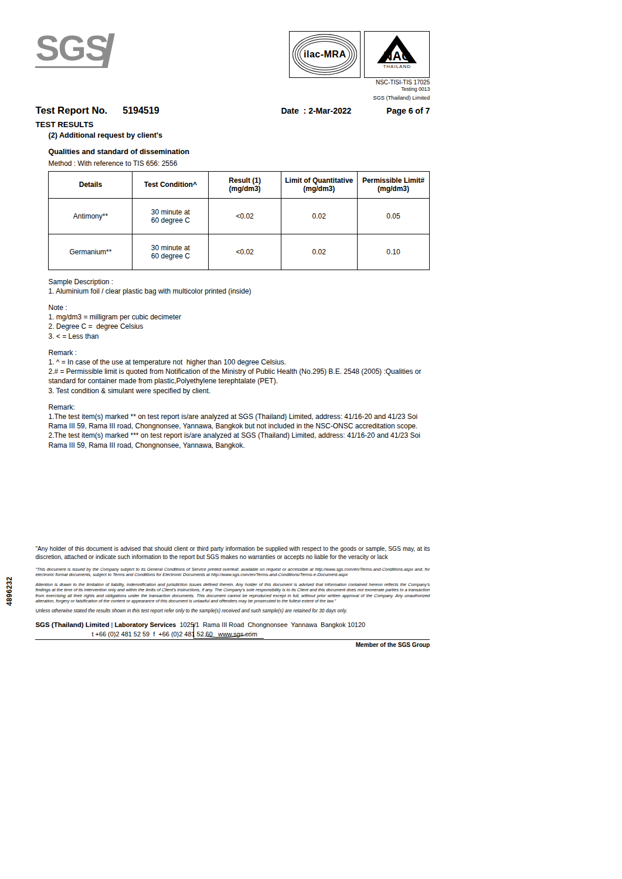SGS
ilac-MRA
NAC
THAILAND
NSC-TISI-TIS 17025
Testing 0013
SGS (Thailand) Limited
Test Report No. 5194519 Date : 2-Mar-2022 Page 6 of 7
TEST RESULTS
(2) Additional request by client's
Qualities and standard of dissemination
Method : With reference to TIS 656: 2556
| Details | Test Condition^ | Result (1) (mg/dm3) | Limit of Quantitative (mg/dm3) | Permissible Limit# (mg/dm3) |
| --- | --- | --- | --- | --- |
| Antimony** | 30 minute at 60 degree C | <0.02 | 0.02 | 0.05 |
| Germanium** | 30 minute at 60 degree C | <0.02 | 0.02 | 0.10 |
Sample Description :
1. Aluminium foil / clear plastic bag with multicolor printed (inside)
Note :
1. mg/dm3 = milligram per cubic decimeter
2. Degree C = degree Celsius
3. < = Less than
Remark :
1. ^ = In case of the use at temperature not higher than 100 degree Celsius.
2.# = Permissible limit is quoted from Notification of the Ministry of Public Health (No.295) B.E. 2548 (2005) :Qualities or
standard for container made from plastic,Polyethylene terephtalate (PET).
3. Test condition & simulant were specified by client.
Remark:
1.The test item(s) marked ** on test report is/are analyzed at SGS (Thailand) Limited, address: 41/16-20 and 41/23 Soi
Rama III 59, Rama III road, Chongnonsee, Yannawa, Bangkok but not included in the NSC-ONSC accreditation scope.
2.The test item(s) marked *** on test report is/are analyzed at SGS (Thailand) Limited, address: 41/16-20 and 41/23 Soi
Rama III 59, Rama III road, Chongnonsee, Yannawa, Bangkok.
4896232
"Any holder of this document is advised that should client or third party information be supplied with respect to the goods or sample, SGS may, at its discretion, attached or indicate such information to the report but SGS makes no warranties or accepts no liable for the veracity or lack
“This document is issued by the Company subject to its General Conditions of Service printed overleaf, available on request or accessible at http://www.sgs.com/en/Terms-and-Conditions.aspx and, for electronic format documents, subject to Terms and Conditions for Electronic Documents at http://www.sgs.com/en/Terms-and-Conditions/Terms-e-Document.aspx
Attention is drawn to the limitation of liability, indemnification and jurisdiction issues defined therein. Any holder of this document is advised that information contained hereon reflects the Company’s findings at the time of its intervention only and within the limits of Client’s instructions, if any. The Company’s sole responsibility is to its Client and this document does not exonerate parties to a transaction from exercising all their rights and obligations under the transaction documents. This document cannot be reproduced except in full, without prior written approval of the Company. Any unauthorized alteration, forgery or falsification of the content or appearance of this document is unlawful and offenders may be prosecuted to the fullest extent of the law.”
Unless otherwise stated the results shown in this test report refer only to the sample(s) received and such sample(s) are retained for 30 days only.
SGS (Thailand) Limited | Laboratory Services 1025/1 Rama III Road Chongnonsee Yannawa Bangkok 10120
t +66 (0)2 481 52 59 f +66 (0)2 481 52 60 www.sgs.com
Member of the SGS Group